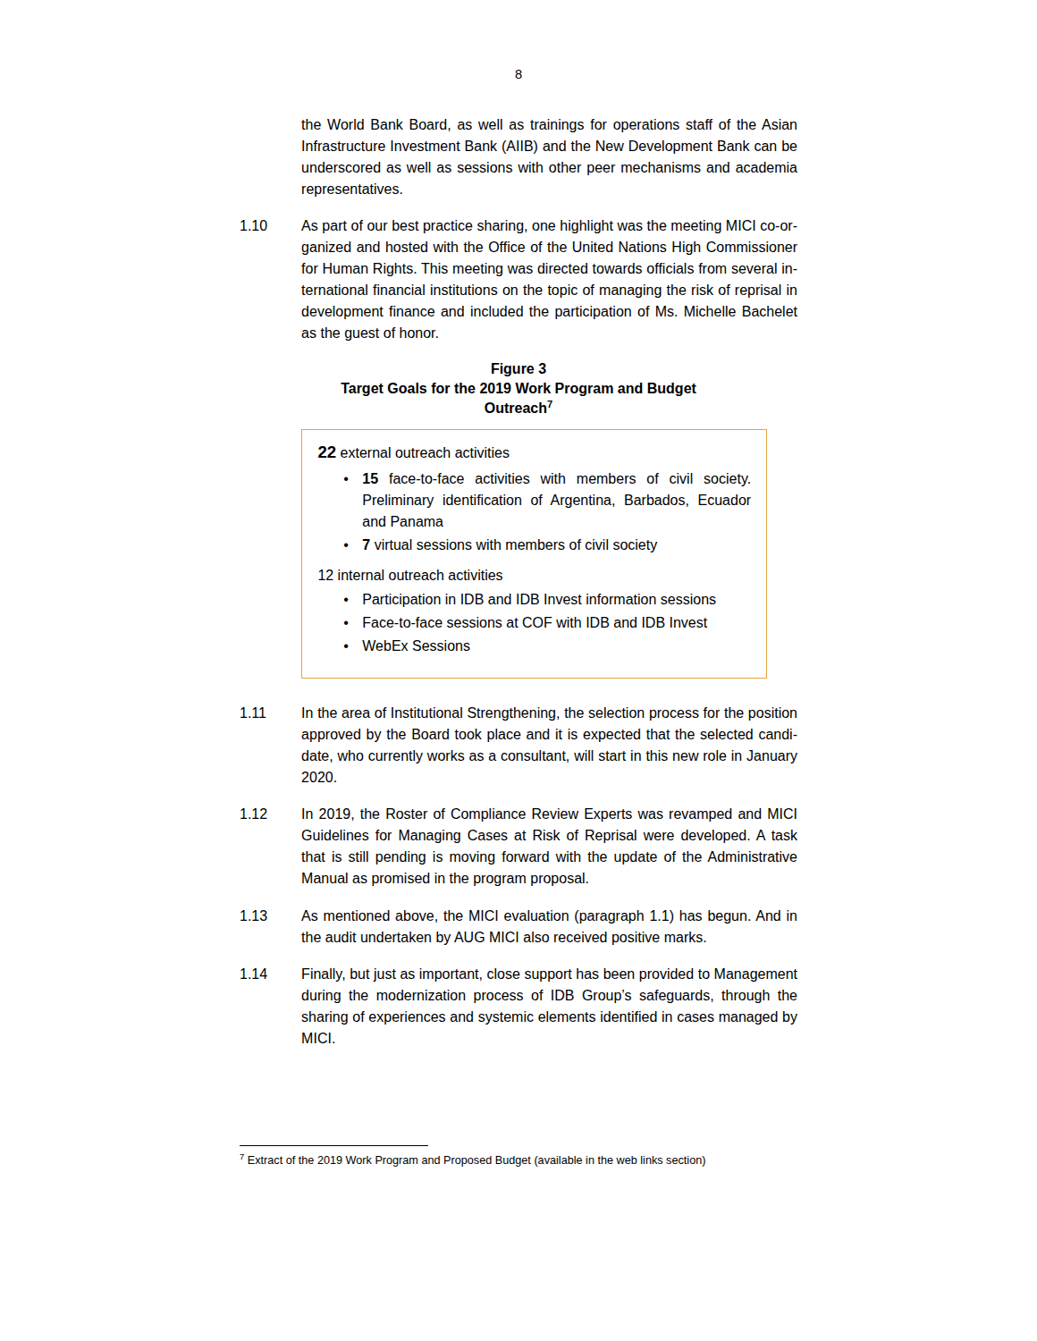8
the World Bank Board, as well as trainings for operations staff of the Asian Infrastructure Investment Bank (AIIB) and the New Development Bank can be underscored as well as sessions with other peer mechanisms and academia representatives.
1.10
As part of our best practice sharing, one highlight was the meeting MICI co-organized and hosted with the Office of the United Nations High Commissioner for Human Rights. This meeting was directed towards officials from several international financial institutions on the topic of managing the risk of reprisal in development finance and included the participation of Ms. Michelle Bachelet as the guest of honor.
Figure 3
Target Goals for the 2019 Work Program and Budget
Outreach7
22 external outreach activities
15 face-to-face activities with members of civil society. Preliminary identification of Argentina, Barbados, Ecuador and Panama
7 virtual sessions with members of civil society
12 internal outreach activities
Participation in IDB and IDB Invest information sessions
Face-to-face sessions at COF with IDB and IDB Invest
WebEx Sessions
1.11
In the area of Institutional Strengthening, the selection process for the position approved by the Board took place and it is expected that the selected candidate, who currently works as a consultant, will start in this new role in January 2020.
1.12
In 2019, the Roster of Compliance Review Experts was revamped and MICI Guidelines for Managing Cases at Risk of Reprisal were developed. A task that is still pending is moving forward with the update of the Administrative Manual as promised in the program proposal.
1.13
As mentioned above, the MICI evaluation (paragraph 1.1) has begun. And in the audit undertaken by AUG MICI also received positive marks.
1.14
Finally, but just as important, close support has been provided to Management during the modernization process of IDB Group’s safeguards, through the sharing of experiences and systemic elements identified in cases managed by MICI.
7 Extract of the 2019 Work Program and Proposed Budget (available in the web links section)